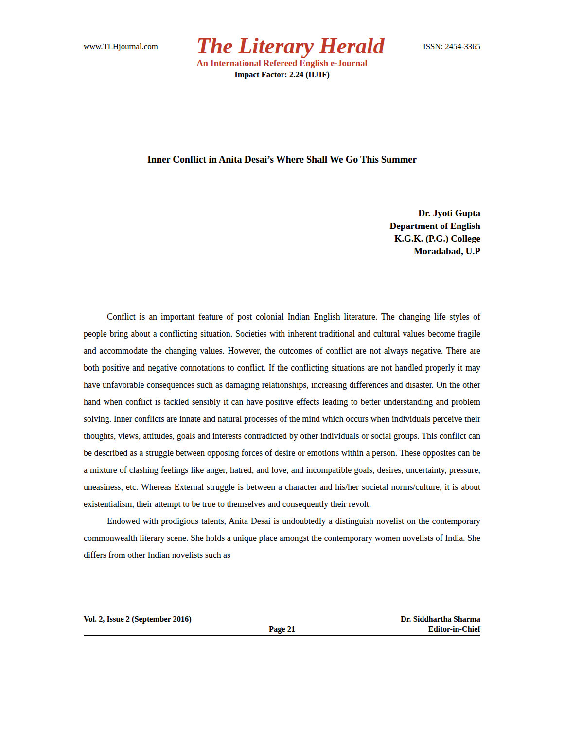www.TLHjournal.com The Literary Herald ISSN: 2454-3365
An International Refereed English e-Journal
Impact Factor: 2.24 (IIJIF)
Inner Conflict in Anita Desai’s Where Shall We Go This Summer
Dr. Jyoti Gupta
Department of English
K.G.K. (P.G.) College
Moradabad, U.P
Conflict is an important feature of post colonial Indian English literature. The changing life styles of people bring about a conflicting situation. Societies with inherent traditional and cultural values become fragile and accommodate the changing values. However, the outcomes of conflict are not always negative. There are both positive and negative connotations to conflict. If the conflicting situations are not handled properly it may have unfavorable consequences such as damaging relationships, increasing differences and disaster. On the other hand when conflict is tackled sensibly it can have positive effects leading to better understanding and problem solving. Inner conflicts are innate and natural processes of the mind which occurs when individuals perceive their thoughts, views, attitudes, goals and interests contradicted by other individuals or social groups. This conflict can be described as a struggle between opposing forces of desire or emotions within a person. These opposites can be a mixture of clashing feelings like anger, hatred, and love, and incompatible goals, desires, uncertainty, pressure, uneasiness, etc. Whereas External struggle is between a character and his/her societal norms/culture, it is about existentialism, their attempt to be true to themselves and consequently their revolt.
Endowed with prodigious talents, Anita Desai is undoubtedly a distinguish novelist on the contemporary commonwealth literary scene. She holds a unique place amongst the contemporary women novelists of India. She differs from other Indian novelists such as
Vol. 2, Issue 2 (September 2016) Dr. Siddhartha Sharma
Page 21 Editor-in-Chief